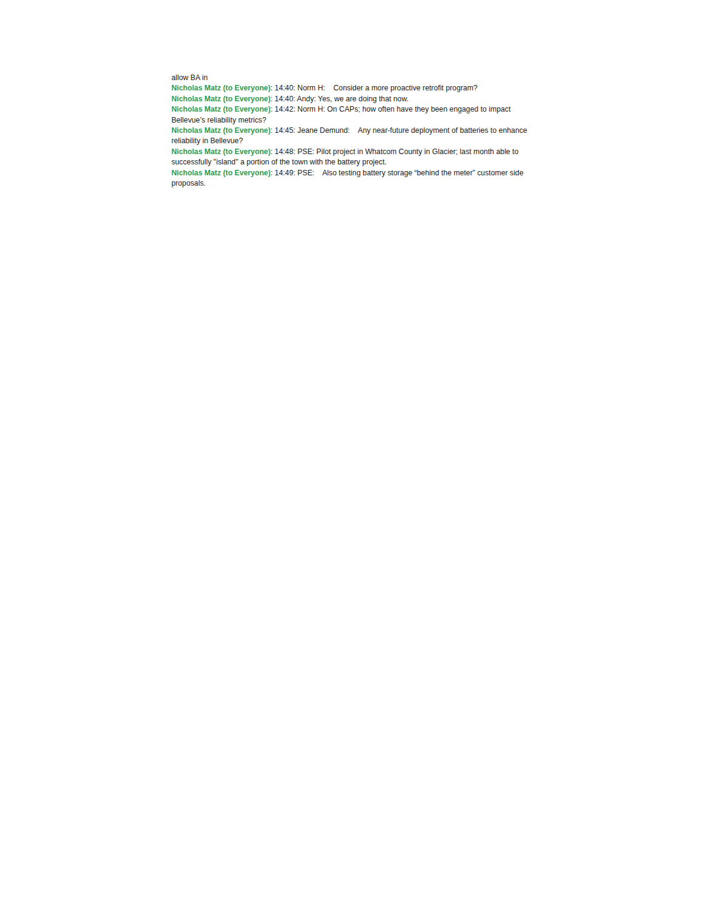allow BA in
Nicholas Matz (to Everyone): 14:40: Norm H: Consider a more proactive retrofit program?
Nicholas Matz (to Everyone): 14:40: Andy: Yes, we are doing that now.
Nicholas Matz (to Everyone): 14:42: Norm H: On CAPs; how often have they been engaged to impact Bellevue’s reliability metrics?
Nicholas Matz (to Everyone): 14:45: Jeane Demund: Any near-future deployment of batteries to enhance reliability in Bellevue?
Nicholas Matz (to Everyone): 14:48: PSE: Pilot project in Whatcom County in Glacier; last month able to successfully "island" a portion of the town with the battery project.
Nicholas Matz (to Everyone): 14:49: PSE: Also testing battery storage “behind the meter” customer side proposals.